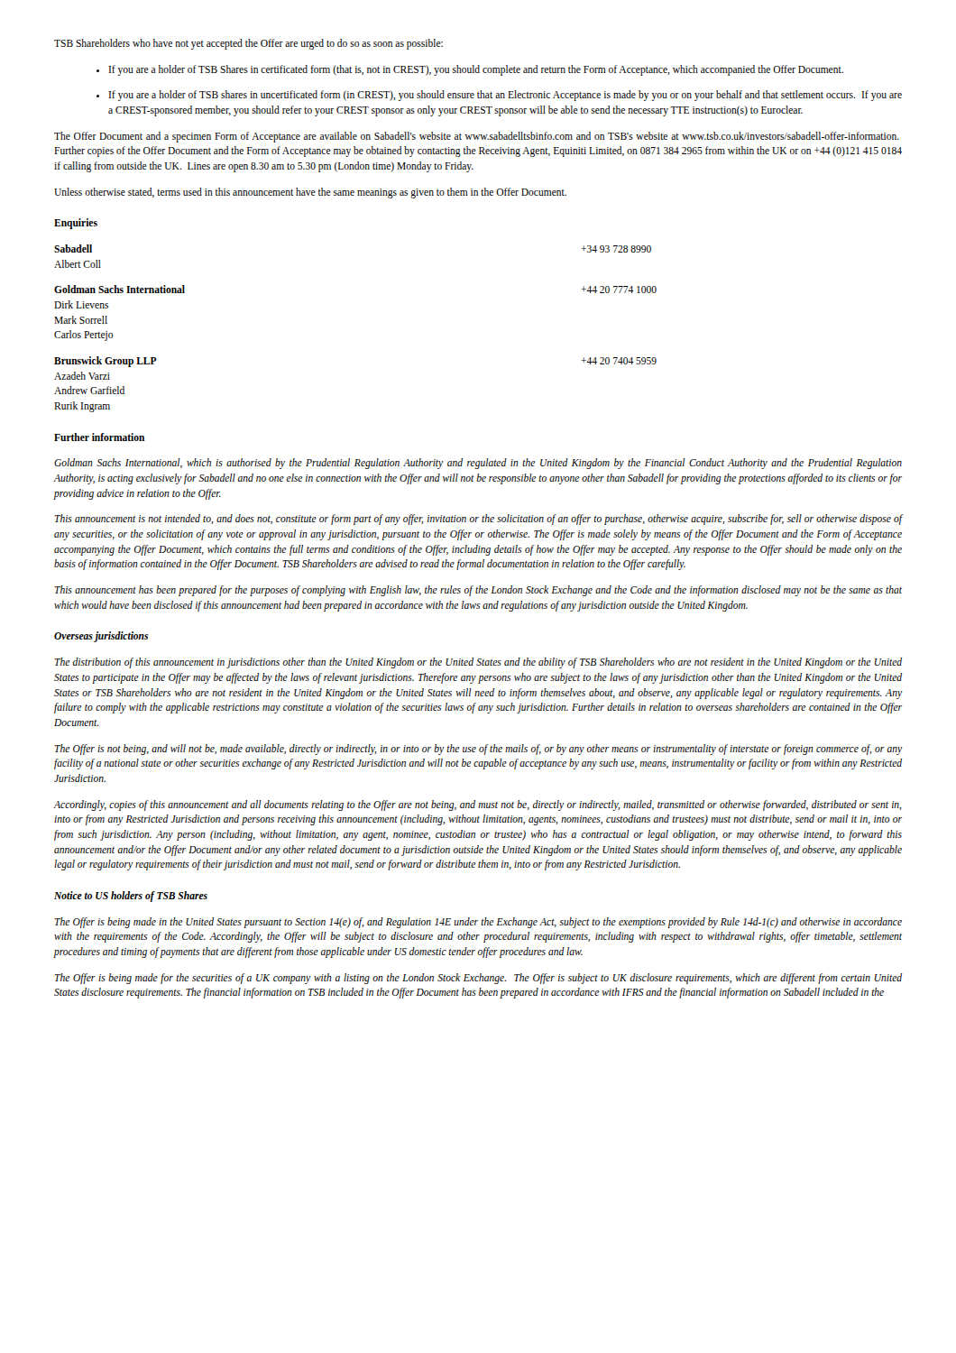TSB Shareholders who have not yet accepted the Offer are urged to do so as soon as possible:
If you are a holder of TSB Shares in certificated form (that is, not in CREST), you should complete and return the Form of Acceptance, which accompanied the Offer Document.
If you are a holder of TSB shares in uncertificated form (in CREST), you should ensure that an Electronic Acceptance is made by you or on your behalf and that settlement occurs. If you are a CREST-sponsored member, you should refer to your CREST sponsor as only your CREST sponsor will be able to send the necessary TTE instruction(s) to Euroclear.
The Offer Document and a specimen Form of Acceptance are available on Sabadell's website at www.sabadelltsbinfo.com and on TSB's website at www.tsb.co.uk/investors/sabadell-offer-information. Further copies of the Offer Document and the Form of Acceptance may be obtained by contacting the Receiving Agent, Equiniti Limited, on 0871 384 2965 from within the UK or on +44 (0)121 415 0184 if calling from outside the UK. Lines are open 8.30 am to 5.30 pm (London time) Monday to Friday.
Unless otherwise stated, terms used in this announcement have the same meanings as given to them in the Offer Document.
Enquiries
| Sabadell Albert Coll | +34 93 728 8990 |
| Goldman Sachs International Dirk Lievens Mark Sorrell Carlos Pertejo | +44 20 7774 1000 |
| Brunswick Group LLP Azadeh Varzi Andrew Garfield Rurik Ingram | +44 20 7404 5959 |
Further information
Goldman Sachs International, which is authorised by the Prudential Regulation Authority and regulated in the United Kingdom by the Financial Conduct Authority and the Prudential Regulation Authority, is acting exclusively for Sabadell and no one else in connection with the Offer and will not be responsible to anyone other than Sabadell for providing the protections afforded to its clients or for providing advice in relation to the Offer.
This announcement is not intended to, and does not, constitute or form part of any offer, invitation or the solicitation of an offer to purchase, otherwise acquire, subscribe for, sell or otherwise dispose of any securities, or the solicitation of any vote or approval in any jurisdiction, pursuant to the Offer or otherwise. The Offer is made solely by means of the Offer Document and the Form of Acceptance accompanying the Offer Document, which contains the full terms and conditions of the Offer, including details of how the Offer may be accepted. Any response to the Offer should be made only on the basis of information contained in the Offer Document. TSB Shareholders are advised to read the formal documentation in relation to the Offer carefully.
This announcement has been prepared for the purposes of complying with English law, the rules of the London Stock Exchange and the Code and the information disclosed may not be the same as that which would have been disclosed if this announcement had been prepared in accordance with the laws and regulations of any jurisdiction outside the United Kingdom.
Overseas jurisdictions
The distribution of this announcement in jurisdictions other than the United Kingdom or the United States and the ability of TSB Shareholders who are not resident in the United Kingdom or the United States to participate in the Offer may be affected by the laws of relevant jurisdictions. Therefore any persons who are subject to the laws of any jurisdiction other than the United Kingdom or the United States or TSB Shareholders who are not resident in the United Kingdom or the United States will need to inform themselves about, and observe, any applicable legal or regulatory requirements. Any failure to comply with the applicable restrictions may constitute a violation of the securities laws of any such jurisdiction. Further details in relation to overseas shareholders are contained in the Offer Document.
The Offer is not being, and will not be, made available, directly or indirectly, in or into or by the use of the mails of, or by any other means or instrumentality of interstate or foreign commerce of, or any facility of a national state or other securities exchange of any Restricted Jurisdiction and will not be capable of acceptance by any such use, means, instrumentality or facility or from within any Restricted Jurisdiction.
Accordingly, copies of this announcement and all documents relating to the Offer are not being, and must not be, directly or indirectly, mailed, transmitted or otherwise forwarded, distributed or sent in, into or from any Restricted Jurisdiction and persons receiving this announcement (including, without limitation, agents, nominees, custodians and trustees) must not distribute, send or mail it in, into or from such jurisdiction. Any person (including, without limitation, any agent, nominee, custodian or trustee) who has a contractual or legal obligation, or may otherwise intend, to forward this announcement and/or the Offer Document and/or any other related document to a jurisdiction outside the United Kingdom or the United States should inform themselves of, and observe, any applicable legal or regulatory requirements of their jurisdiction and must not mail, send or forward or distribute them in, into or from any Restricted Jurisdiction.
Notice to US holders of TSB Shares
The Offer is being made in the United States pursuant to Section 14(e) of, and Regulation 14E under the Exchange Act, subject to the exemptions provided by Rule 14d-1(c) and otherwise in accordance with the requirements of the Code. Accordingly, the Offer will be subject to disclosure and other procedural requirements, including with respect to withdrawal rights, offer timetable, settlement procedures and timing of payments that are different from those applicable under US domestic tender offer procedures and law.
The Offer is being made for the securities of a UK company with a listing on the London Stock Exchange. The Offer is subject to UK disclosure requirements, which are different from certain United States disclosure requirements. The financial information on TSB included in the Offer Document has been prepared in accordance with IFRS and the financial information on Sabadell included in the